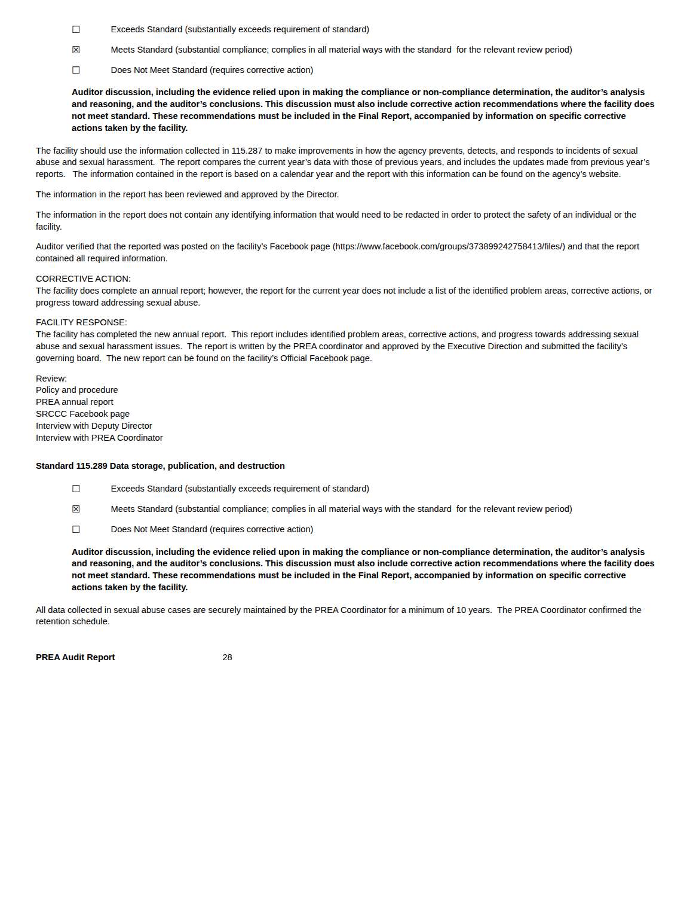☐ Exceeds Standard (substantially exceeds requirement of standard)
☒ Meets Standard (substantial compliance; complies in all material ways with the standard for the relevant review period)
☐ Does Not Meet Standard (requires corrective action)
Auditor discussion, including the evidence relied upon in making the compliance or non-compliance determination, the auditor’s analysis and reasoning, and the auditor’s conclusions. This discussion must also include corrective action recommendations where the facility does not meet standard. These recommendations must be included in the Final Report, accompanied by information on specific corrective actions taken by the facility.
The facility should use the information collected in 115.287 to make improvements in how the agency prevents, detects, and responds to incidents of sexual abuse and sexual harassment. The report compares the current year’s data with those of previous years, and includes the updates made from previous year’s reports. The information contained in the report is based on a calendar year and the report with this information can be found on the agency’s website.
The information in the report has been reviewed and approved by the Director.
The information in the report does not contain any identifying information that would need to be redacted in order to protect the safety of an individual or the facility.
Auditor verified that the reported was posted on the facility’s Facebook page (https://www.facebook.com/groups/373899242758413/files/) and that the report contained all required information.
CORRECTIVE ACTION:
The facility does complete an annual report; however, the report for the current year does not include a list of the identified problem areas, corrective actions, or progress toward addressing sexual abuse.
FACILITY RESPONSE:
The facility has completed the new annual report. This report includes identified problem areas, corrective actions, and progress towards addressing sexual abuse and sexual harassment issues. The report is written by the PREA coordinator and approved by the Executive Direction and submitted the facility’s governing board. The new report can be found on the facility’s Official Facebook page.
Review:
Policy and procedure
PREA annual report
SRCCC Facebook page
Interview with Deputy Director
Interview with PREA Coordinator
Standard 115.289 Data storage, publication, and destruction
☐ Exceeds Standard (substantially exceeds requirement of standard)
☒ Meets Standard (substantial compliance; complies in all material ways with the standard for the relevant review period)
☐ Does Not Meet Standard (requires corrective action)
Auditor discussion, including the evidence relied upon in making the compliance or non-compliance determination, the auditor’s analysis and reasoning, and the auditor’s conclusions. This discussion must also include corrective action recommendations where the facility does not meet standard. These recommendations must be included in the Final Report, accompanied by information on specific corrective actions taken by the facility.
All data collected in sexual abuse cases are securely maintained by the PREA Coordinator for a minimum of 10 years. The PREA Coordinator confirmed the retention schedule.
PREA Audit Report 28